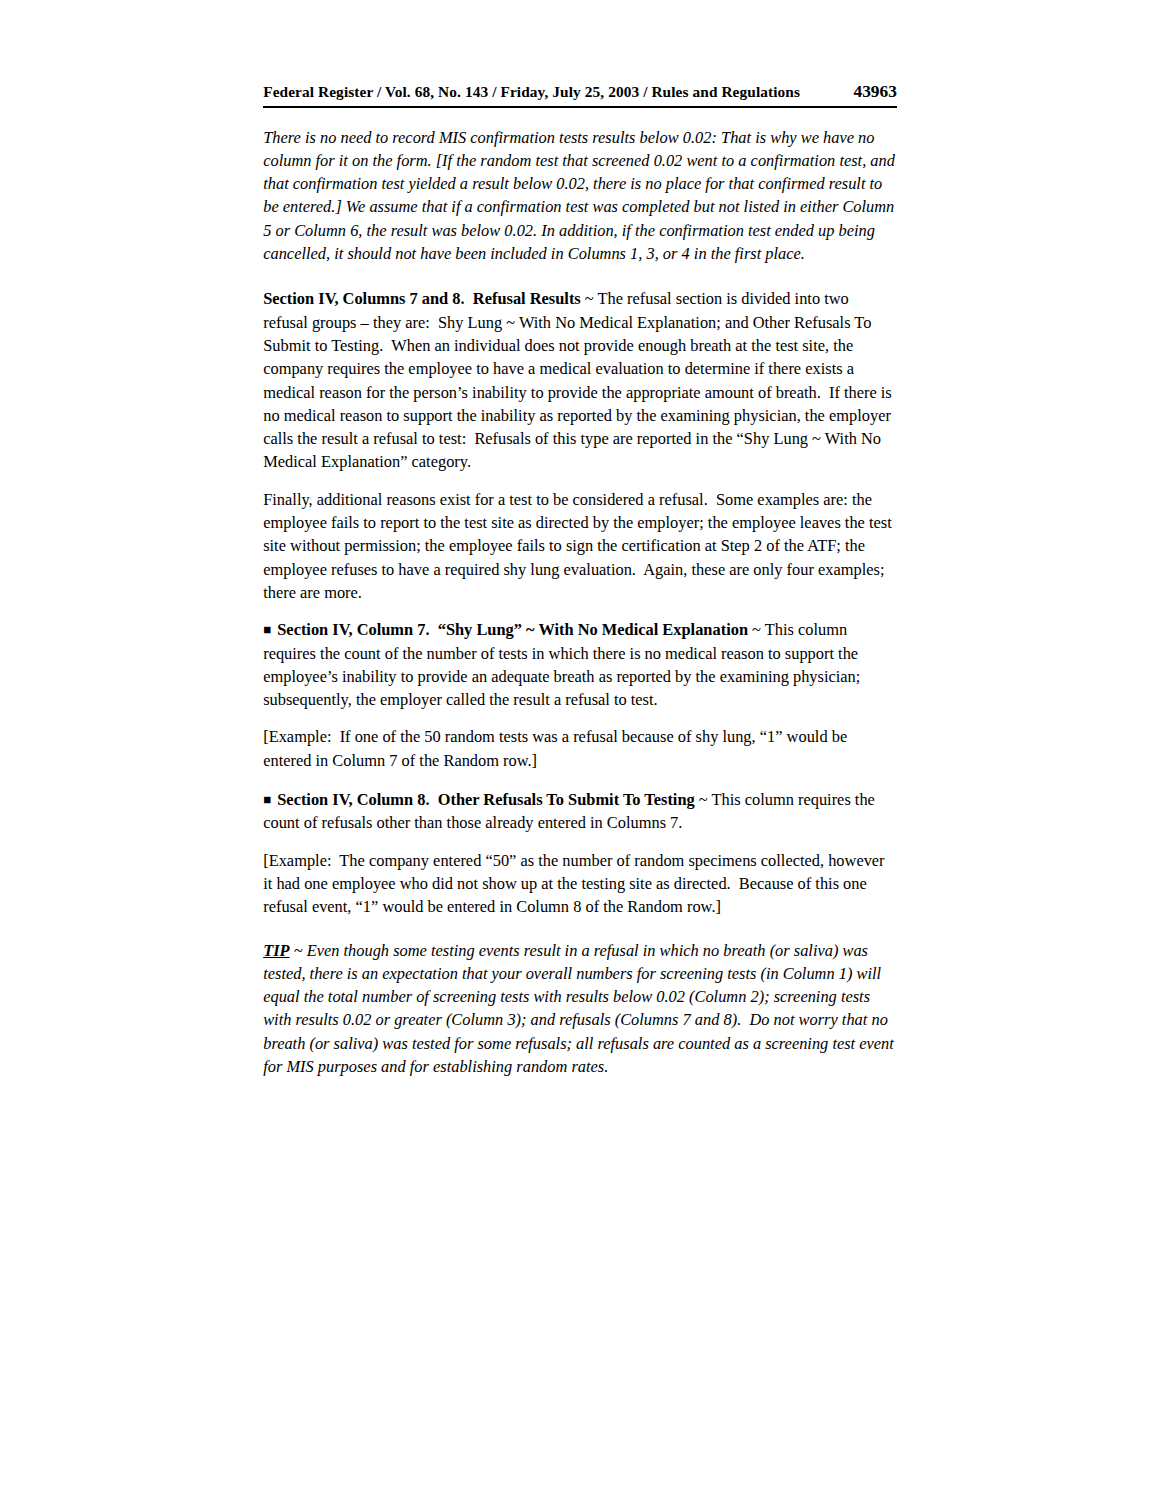Federal Register / Vol. 68, No. 143 / Friday, July 25, 2003 / Rules and Regulations
43963
There is no need to record MIS confirmation tests results below 0.02: That is why we have no column for it on the form. [If the random test that screened 0.02 went to a confirmation test, and that confirmation test yielded a result below 0.02, there is no place for that confirmed result to be entered.] We assume that if a confirmation test was completed but not listed in either Column 5 or Column 6, the result was below 0.02. In addition, if the confirmation test ended up being cancelled, it should not have been included in Columns 1, 3, or 4 in the first place.
Section IV, Columns 7 and 8. Refusal Results ~ The refusal section is divided into two refusal groups – they are: Shy Lung ~ With No Medical Explanation; and Other Refusals To Submit to Testing. When an individual does not provide enough breath at the test site, the company requires the employee to have a medical evaluation to determine if there exists a medical reason for the person’s inability to provide the appropriate amount of breath. If there is no medical reason to support the inability as reported by the examining physician, the employer calls the result a refusal to test: Refusals of this type are reported in the “Shy Lung ~ With No Medical Explanation” category.
Finally, additional reasons exist for a test to be considered a refusal. Some examples are: the employee fails to report to the test site as directed by the employer; the employee leaves the test site without permission; the employee fails to sign the certification at Step 2 of the ATF; the employee refuses to have a required shy lung evaluation. Again, these are only four examples; there are more.
■Section IV, Column 7. “Shy Lung” ~ With No Medical Explanation ~ This column requires the count of the number of tests in which there is no medical reason to support the employee’s inability to provide an adequate breath as reported by the examining physician; subsequently, the employer called the result a refusal to test.
[Example: If one of the 50 random tests was a refusal because of shy lung, “1” would be entered in Column 7 of the Random row.]
■Section IV, Column 8. Other Refusals To Submit To Testing ~ This column requires the count of refusals other than those already entered in Columns 7.
[Example: The company entered “50” as the number of random specimens collected, however it had one employee who did not show up at the testing site as directed. Because of this one refusal event, “1” would be entered in Column 8 of the Random row.]
TIP ~ Even though some testing events result in a refusal in which no breath (or saliva) was tested, there is an expectation that your overall numbers for screening tests (in Column 1) will equal the total number of screening tests with results below 0.02 (Column 2); screening tests with results 0.02 or greater (Column 3); and refusals (Columns 7 and 8). Do not worry that no breath (or saliva) was tested for some refusals; all refusals are counted as a screening test event for MIS purposes and for establishing random rates.